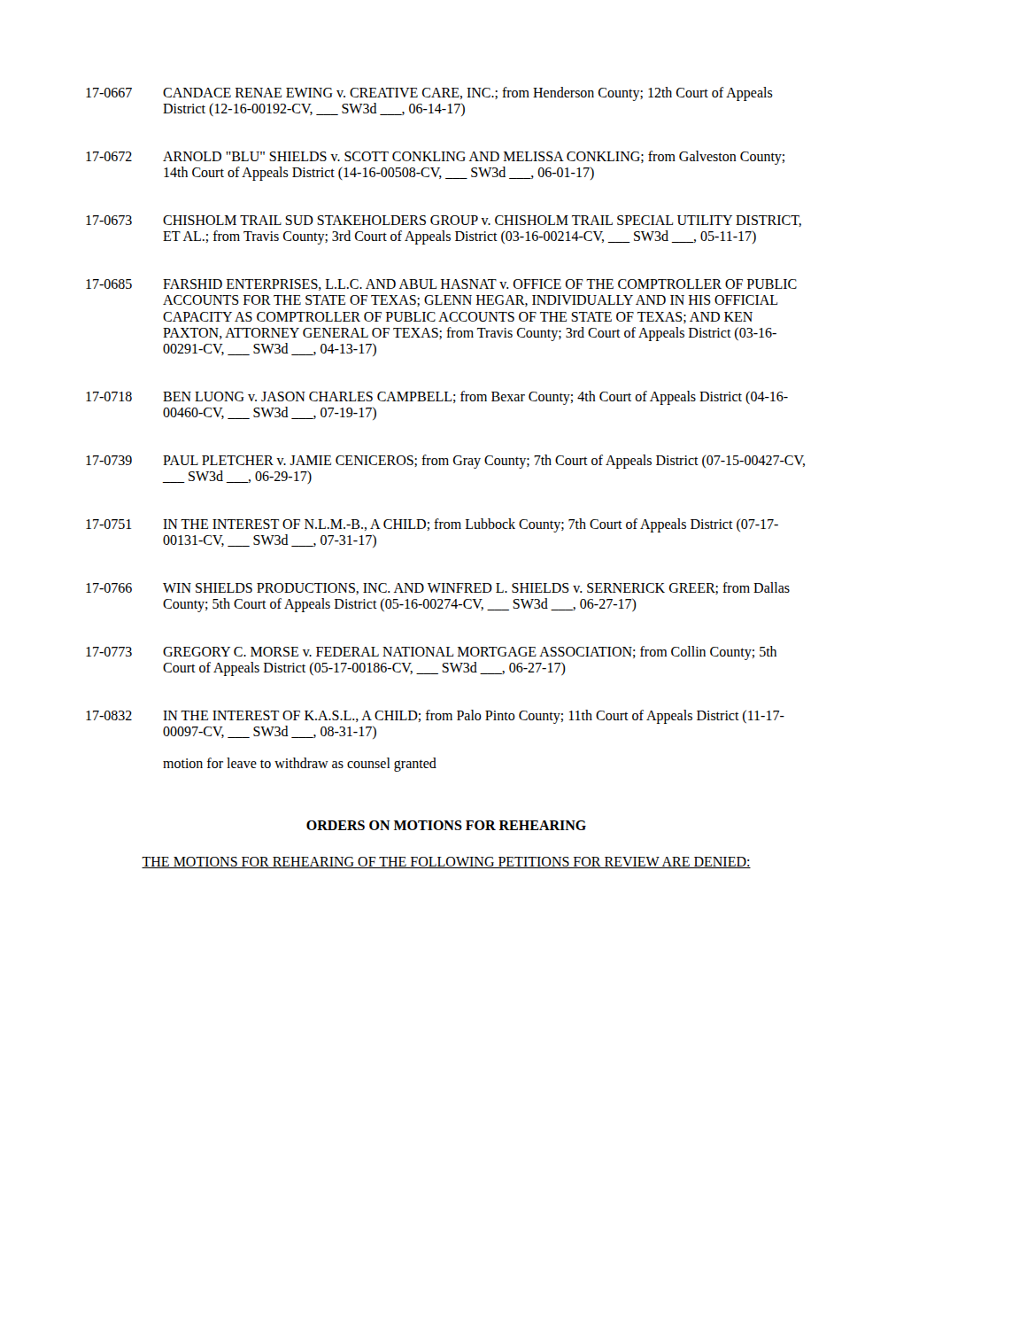17-0667
CANDACE RENAE EWING v. CREATIVE CARE, INC.; from Henderson County; 12th Court of Appeals District (12-16-00192-CV, ___ SW3d ___, 06-14-17)
17-0672
ARNOLD "BLU" SHIELDS v. SCOTT CONKLING AND MELISSA CONKLING; from Galveston County; 14th Court of Appeals District (14-16-00508-CV, ___ SW3d ___, 06-01-17)
17-0673
CHISHOLM TRAIL SUD STAKEHOLDERS GROUP v. CHISHOLM TRAIL SPECIAL UTILITY DISTRICT, ET AL.; from Travis County; 3rd Court of Appeals District (03-16-00214-CV, ___ SW3d ___, 05-11-17)
17-0685
FARSHID ENTERPRISES, L.L.C. AND ABUL HASNAT v. OFFICE OF THE COMPTROLLER OF PUBLIC ACCOUNTS FOR THE STATE OF TEXAS; GLENN HEGAR, INDIVIDUALLY AND IN HIS OFFICIAL CAPACITY AS COMPTROLLER OF PUBLIC ACCOUNTS OF THE STATE OF TEXAS; AND KEN PAXTON, ATTORNEY GENERAL OF TEXAS; from Travis County; 3rd Court of Appeals District (03-16-00291-CV, ___ SW3d ___, 04-13-17)
17-0718
BEN LUONG v. JASON CHARLES CAMPBELL; from Bexar County; 4th Court of Appeals District (04-16-00460-CV, ___ SW3d ___, 07-19-17)
17-0739
PAUL PLETCHER v. JAMIE CENICEROS; from Gray County; 7th Court of Appeals District (07-15-00427-CV, ___ SW3d ___, 06-29-17)
17-0751
IN THE INTEREST OF N.L.M.-B., A CHILD; from Lubbock County; 7th Court of Appeals District (07-17-00131-CV, ___ SW3d ___, 07-31-17)
17-0766
WIN SHIELDS PRODUCTIONS, INC. AND WINFRED L. SHIELDS v. SERNERICK GREER; from Dallas County; 5th Court of Appeals District (05-16-00274-CV, ___ SW3d ___, 06-27-17)
17-0773
GREGORY C. MORSE v. FEDERAL NATIONAL MORTGAGE ASSOCIATION; from Collin County; 5th Court of Appeals District (05-17-00186-CV, ___ SW3d ___, 06-27-17)
17-0832
IN THE INTEREST OF K.A.S.L., A CHILD; from Palo Pinto County; 11th Court of Appeals District (11-17-00097-CV, ___ SW3d ___, 08-31-17)
motion for leave to withdraw as counsel granted
ORDERS ON MOTIONS FOR REHEARING
THE MOTIONS FOR REHEARING OF THE FOLLOWING PETITIONS FOR REVIEW ARE DENIED: